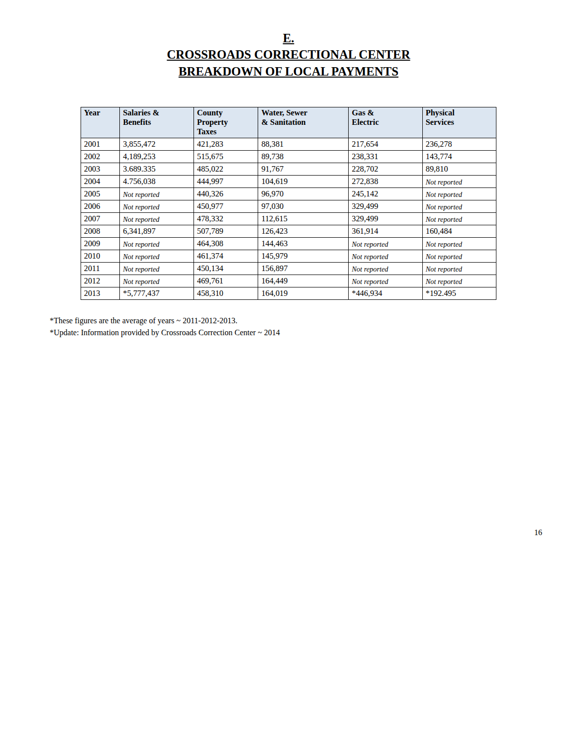E. CROSSROADS CORRECTIONAL CENTER BREAKDOWN OF LOCAL PAYMENTS
| Year | Salaries & Benefits | County Property Taxes | Water, Sewer & Sanitation | Gas & Electric | Physical Services |
| --- | --- | --- | --- | --- | --- |
| 2001 | 3,855,472 | 421,283 | 88,381 | 217,654 | 236,278 |
| 2002 | 4,189,253 | 515,675 | 89,738 | 238,331 | 143,774 |
| 2003 | 3.689.335 | 485,022 | 91,767 | 228,702 | 89,810 |
| 2004 | 4.756,038 | 444,997 | 104,619 | 272,838 | Not reported |
| 2005 | Not reported | 440,326 | 96,970 | 245,142 | Not reported |
| 2006 | Not reported | 450,977 | 97,030 | 329,499 | Not reported |
| 2007 | Not reported | 478,332 | 112,615 | 329,499 | Not reported |
| 2008 | 6,341,897 | 507,789 | 126,423 | 361,914 | 160,484 |
| 2009 | Not reported | 464,308 | 144,463 | Not reported | Not reported |
| 2010 | Not reported | 461,374 | 145,979 | Not reported | Not reported |
| 2011 | Not reported | 450,134 | 156,897 | Not reported | Not reported |
| 2012 | Not reported | 469,761 | 164,449 | Not reported | Not reported |
| 2013 | *5,777,437 | 458,310 | 164,019 | *446,934 | *192.495 |
*These figures are the average of years ~ 2011-2012-2013.
*Update: Information provided by Crossroads Correction Center ~ 2014
16